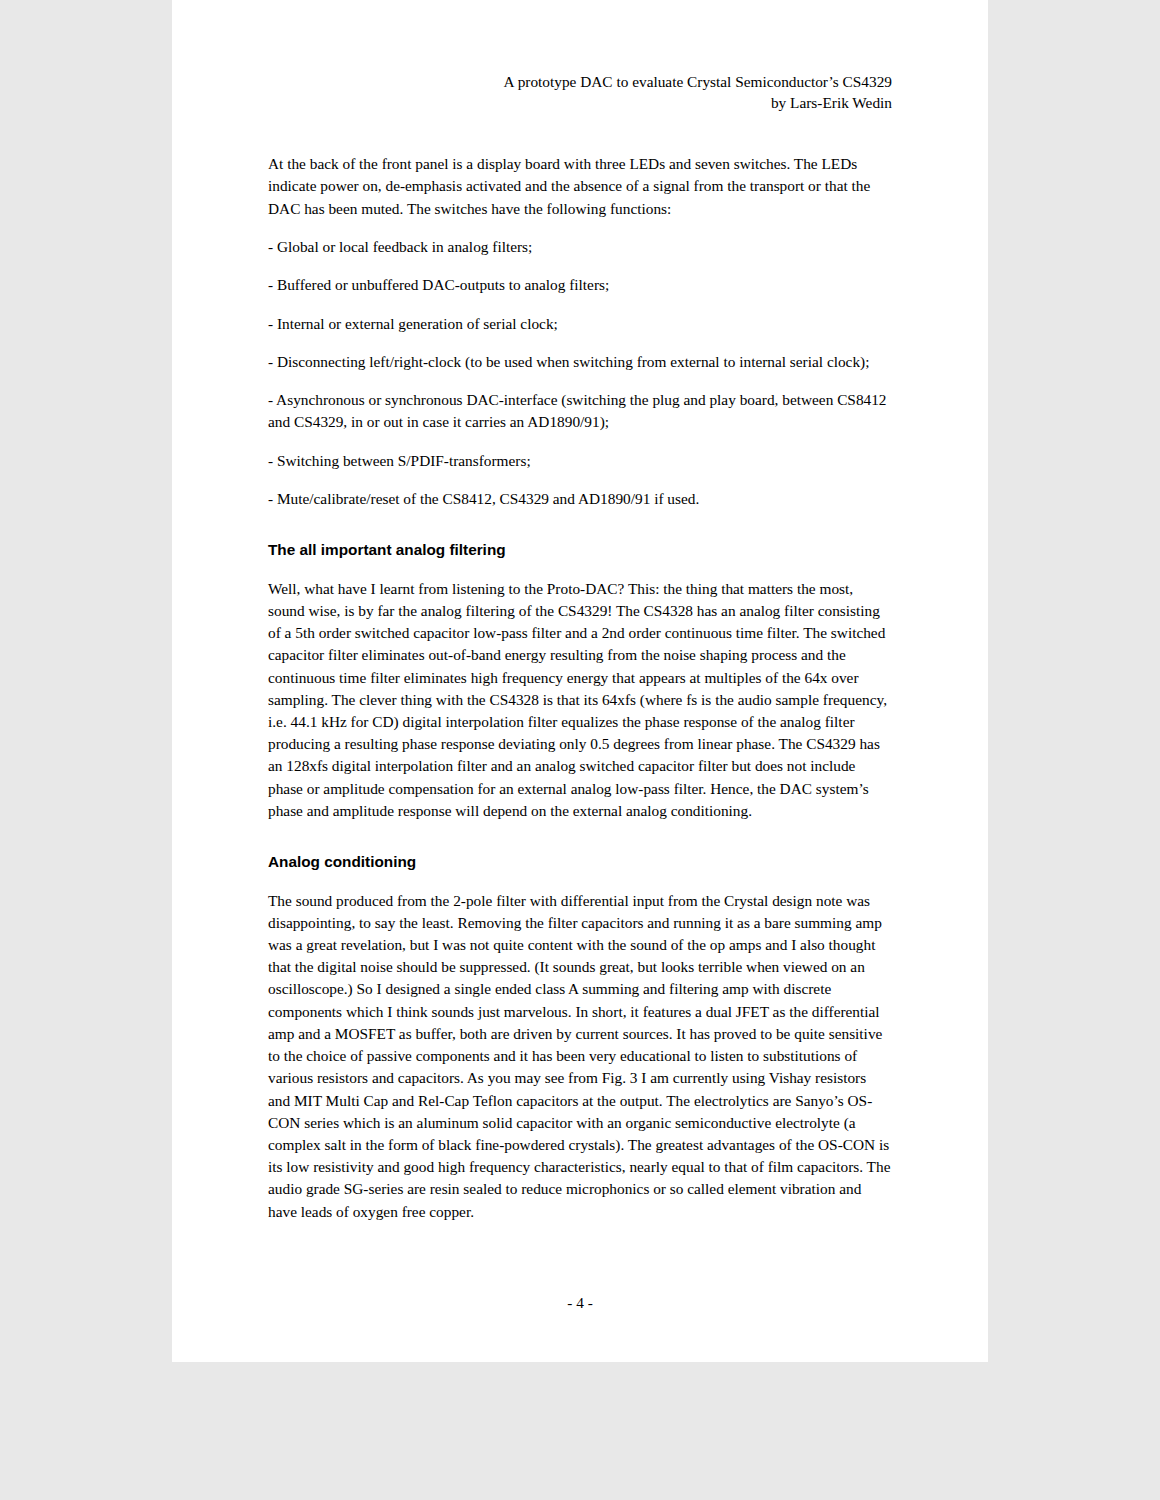A prototype DAC to evaluate Crystal Semiconductor’s CS4329
by Lars-Erik Wedin
At the back of the front panel is a display board with three LEDs and seven switches. The LEDs indicate power on, de-emphasis activated and the absence of a signal from the transport or that the DAC has been muted. The switches have the following functions:
- Global or local feedback in analog filters;
- Buffered or unbuffered DAC-outputs to analog filters;
- Internal or external generation of serial clock;
- Disconnecting left/right-clock (to be used when switching from external to internal serial clock);
- Asynchronous or synchronous DAC-interface (switching the plug and play board, between CS8412 and CS4329, in or out in case it carries an AD1890/91);
- Switching between S/PDIF-transformers;
- Mute/calibrate/reset of the CS8412, CS4329 and AD1890/91 if used.
The all important analog filtering
Well, what have I learnt from listening to the Proto-DAC? This: the thing that matters the most, sound wise, is by far the analog filtering of the CS4329! The CS4328 has an analog filter consisting of a 5th order switched capacitor low-pass filter and a 2nd order continuous time filter. The switched capacitor filter eliminates out-of-band energy resulting from the noise shaping process and the continuous time filter eliminates high frequency energy that appears at multiples of the 64x over sampling. The clever thing with the CS4328 is that its 64xfs (where fs is the audio sample frequency, i.e. 44.1 kHz for CD) digital interpolation filter equalizes the phase response of the analog filter producing a resulting phase response deviating only 0.5 degrees from linear phase. The CS4329 has an 128xfs digital interpolation filter and an analog switched capacitor filter but does not include phase or amplitude compensation for an external analog low-pass filter. Hence, the DAC system’s phase and amplitude response will depend on the external analog conditioning.
Analog conditioning
The sound produced from the 2-pole filter with differential input from the Crystal design note was disappointing, to say the least. Removing the filter capacitors and running it as a bare summing amp was a great revelation, but I was not quite content with the sound of the op amps and I also thought that the digital noise should be suppressed. (It sounds great, but looks terrible when viewed on an oscilloscope.) So I designed a single ended class A summing and filtering amp with discrete components which I think sounds just marvelous. In short, it features a dual JFET as the differential amp and a MOSFET as buffer, both are driven by current sources. It has proved to be quite sensitive to the choice of passive components and it has been very educational to listen to substitutions of various resistors and capacitors. As you may see from Fig. 3 I am currently using Vishay resistors and MIT Multi Cap and Rel-Cap Teflon capacitors at the output. The electrolytics are Sanyo’s OS-CON series which is an aluminum solid capacitor with an organic semiconductive electrolyte (a complex salt in the form of black fine-powdered crystals). The greatest advantages of the OS-CON is its low resistivity and good high frequency characteristics, nearly equal to that of film capacitors. The audio grade SG-series are resin sealed to reduce microphonics or so called element vibration and have leads of oxygen free copper.
- 4 -